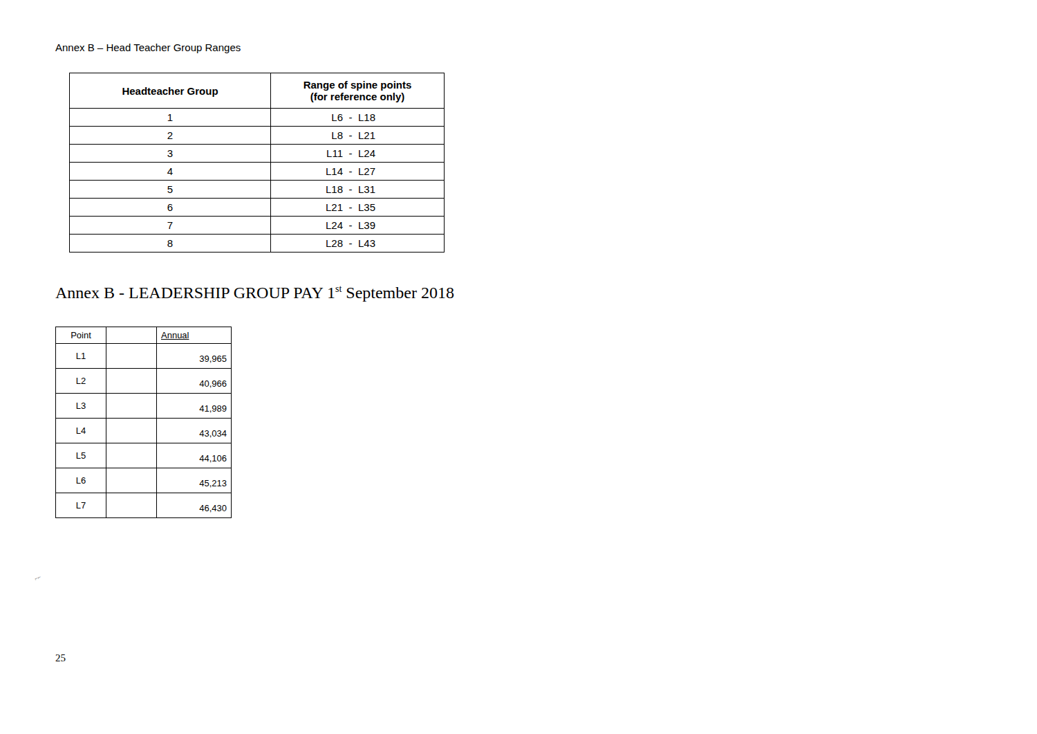Annex B – Head Teacher Group Ranges
| Headteacher Group | Range of spine points (for reference only) |
| --- | --- |
| 1 | L6 - L18 |
| 2 | L8 - L21 |
| 3 | L11 - L24 |
| 4 | L14 - L27 |
| 5 | L18 - L31 |
| 6 | L21 - L35 |
| 7 | L24 - L39 |
| 8 | L28 - L43 |
Annex B - LEADERSHIP GROUP PAY 1st September 2018
| Point | | Annual |
| --- | --- | --- |
| L1 | | 39,965 |
| L2 | | 40,966 |
| L3 | | 41,989 |
| L4 | | 43,034 |
| L5 | | 44,106 |
| L6 | | 45,213 |
| L7 | | 46,430 |
⌐⌐
25